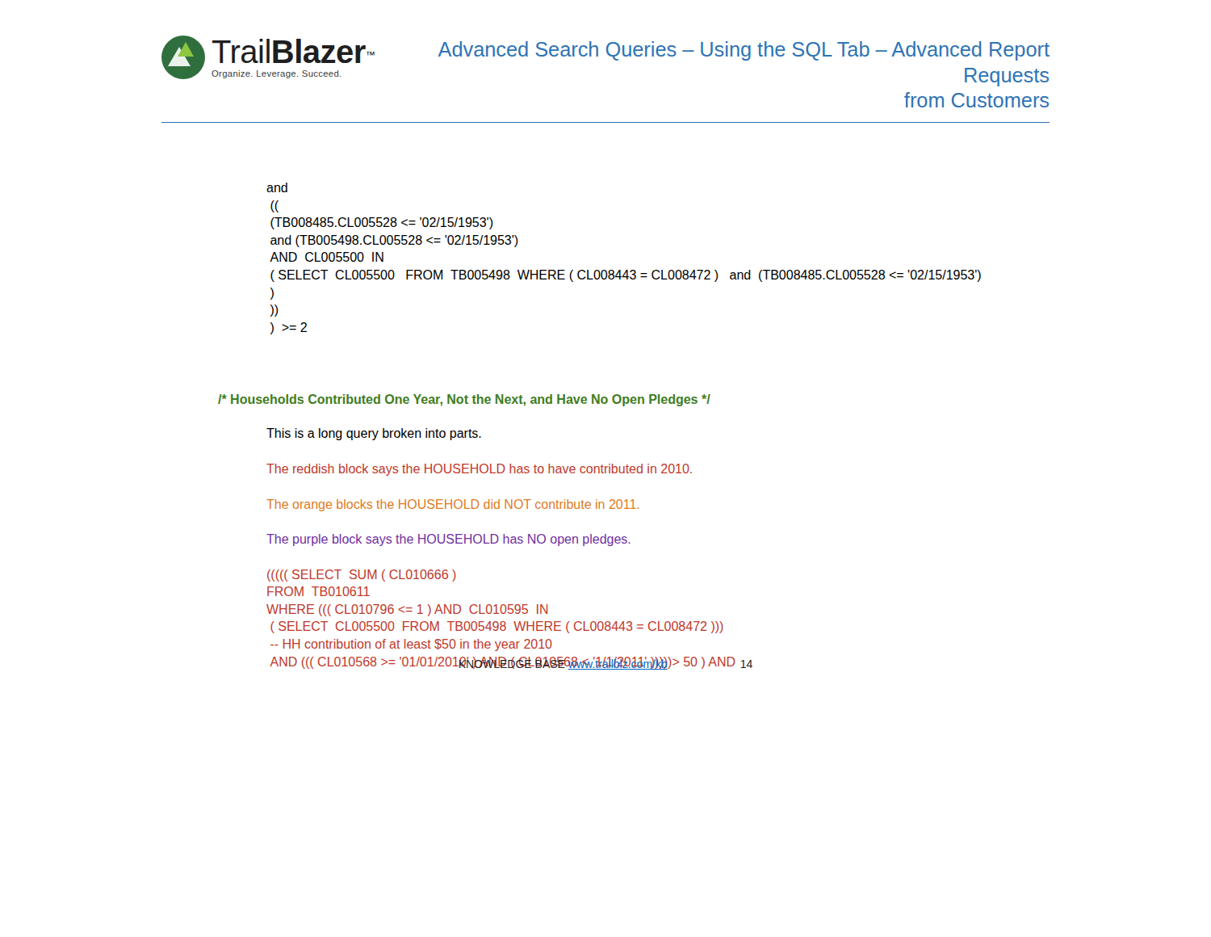Trail Blazer™
Organize. Leverage. Succeed.
Advanced Search Queries – Using the SQL Tab – Advanced Report Requests
from Customers
and
 ((
 (TB008485.CL005528 <= '02/15/1953')
 and (TB005498.CL005528 <= '02/15/1953')
 AND  CL005500  IN
 ( SELECT  CL005500   FROM  TB005498  WHERE ( CL008443 = CL008472 )   and  (TB008485.CL005528 <= '02/15/1953')
 )
 ))
 )  >= 2
/* Households Contributed One Year, Not the Next, and Have No Open Pledges */
This is a long query broken into parts.
The reddish block says the HOUSEHOLD has to have contributed in 2010.
The orange blocks the HOUSEHOLD did NOT contribute in 2011.
The purple block says the HOUSEHOLD has NO open pledges.
((((( SELECT  SUM ( CL010666 )
FROM  TB010611
WHERE ((( CL010796 <= 1 ) AND  CL010595  IN
 ( SELECT  CL005500  FROM  TB005498  WHERE ( CL008443 = CL008472 )))
 -- HH contribution of at least $50 in the year 2010
 AND ((( CL010568 >= '01/01/2010' ) AND ( CL010568 < '1/1/2011' )))))> 50 ) AND
KNOWLEDGE BASE www.trailblz.com/kb 14